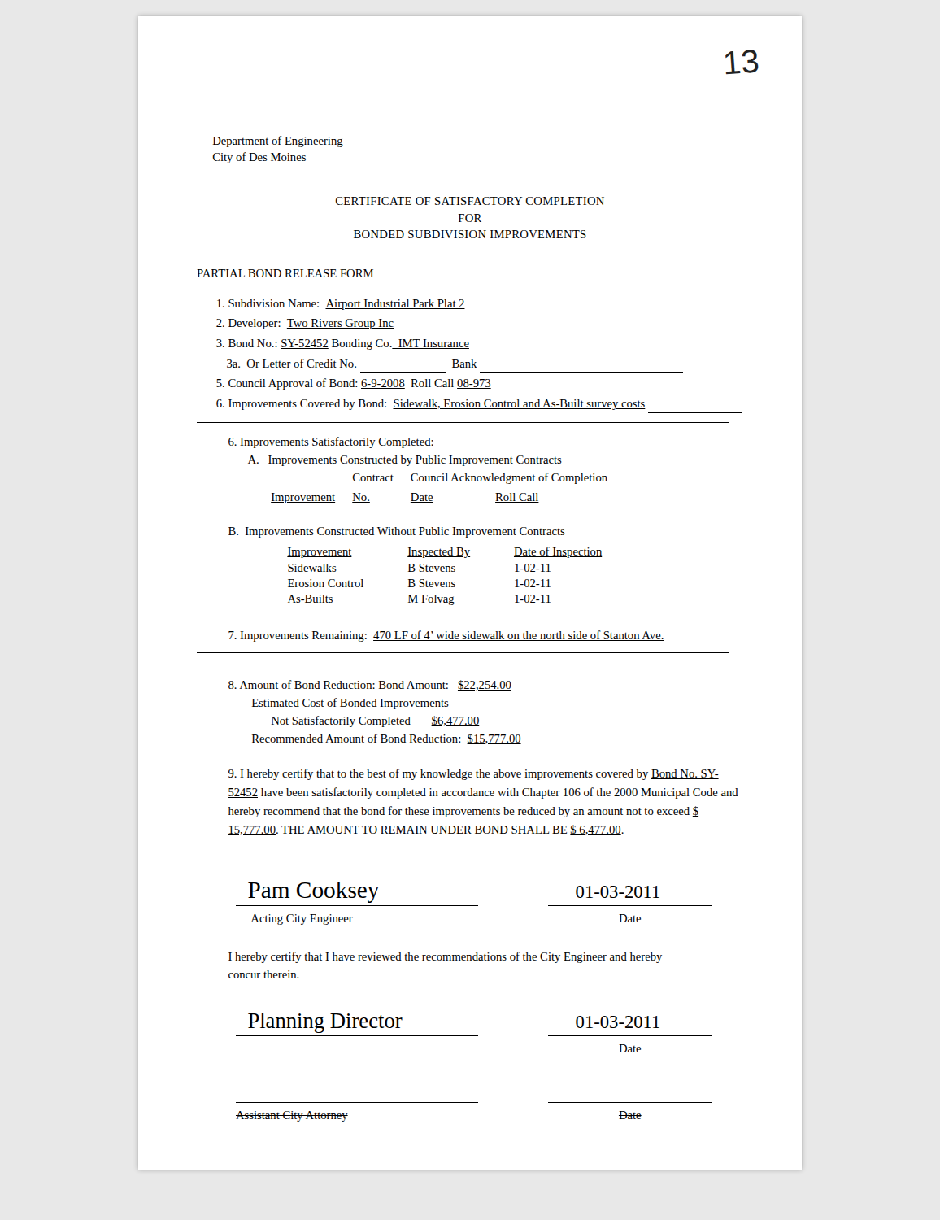13
Department of Engineering
City of Des Moines
CERTIFICATE OF SATISFACTORY COMPLETION
FOR
BONDED SUBDIVISION IMPROVEMENTS
PARTIAL BOND RELEASE FORM
Subdivision Name: Airport Industrial Park Plat 2
Developer: Two Rivers Group Inc
Bond No.: SY-52452 Bonding Co. IMT Insurance
3a. Or Letter of Credit No. Bank
Council Approval of Bond: 6-9-2008 Roll Call 08-973
Improvements Covered by Bond: Sidewalk, Erosion Control and As-Built survey costs
6. Improvements Satisfactorily Completed:
A. Improvements Constructed by Public Improvement Contracts
| | Contract | Council Acknowledgment of Completion |
| Improvement | No. | Date | Roll Call |
B. Improvements Constructed Without Public Improvement Contracts
| Improvement | Inspected By | Date of Inspection |
| --- | --- | --- |
| Sidewalks | B Stevens | 1-02-11 |
| Erosion Control | B Stevens | 1-02-11 |
| As-Builts | M Folvag | 1-02-11 |
7. Improvements Remaining: 470 LF of 4’ wide sidewalk on the north side of Stanton Ave.
8. Amount of Bond Reduction: Bond Amount: $22,254.00
Estimated Cost of Bonded Improvements
Not Satisfactorily Completed $6,477.00
Recommended Amount of Bond Reduction: $15,777.00
9. I hereby certify that to the best of my knowledge the above improvements covered by Bond No. SY-52452 have been satisfactorily completed in accordance with Chapter 106 of the 2000 Municipal Code and hereby recommend that the bond for these improvements be reduced by an amount not to exceed $ 15,777.00. THE AMOUNT TO REMAIN UNDER BOND SHALL BE $ 6,477.00.
Pam Cooksey
01-03-2011
Acting City Engineer
Date
I hereby certify that I have reviewed the recommendations of the City Engineer and hereby
concur therein.
Planning Director
01-03-2011
Date
Assistant City Attorney
Date